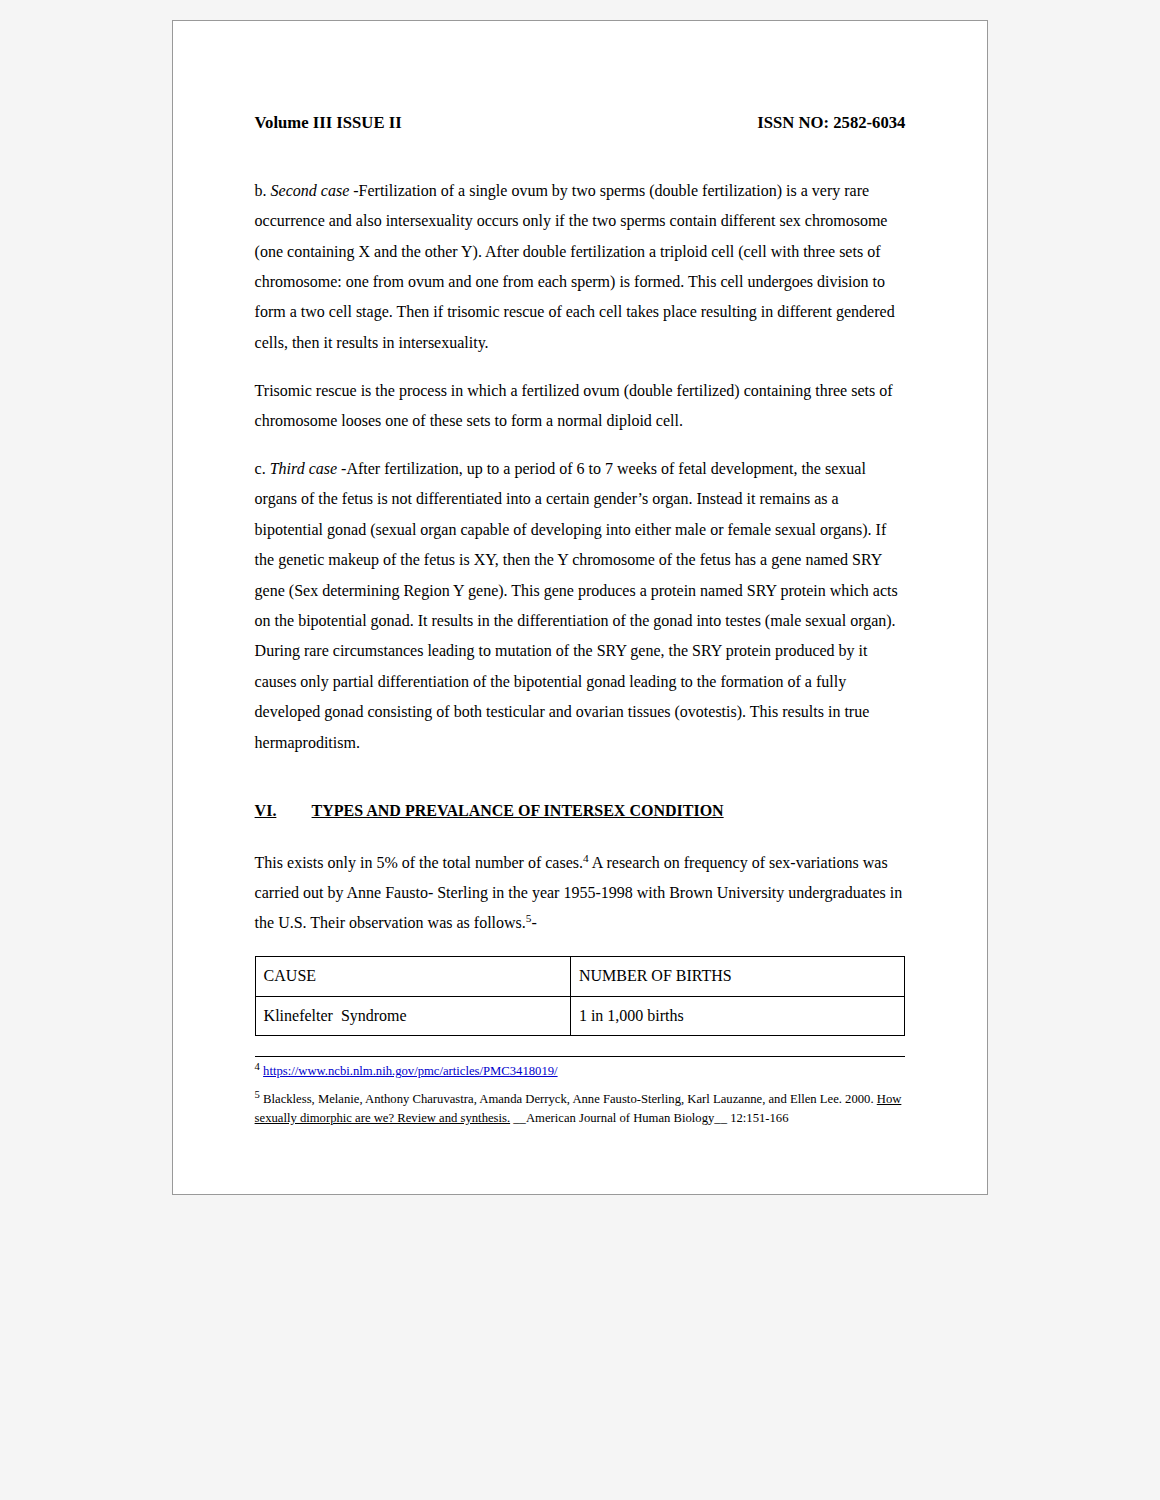Volume III ISSUE II ISSN NO: 2582-6034
b. Second case -Fertilization of a single ovum by two sperms (double fertilization) is a very rare occurrence and also intersexuality occurs only if the two sperms contain different sex chromosome (one containing X and the other Y). After double fertilization a triploid cell (cell with three sets of chromosome: one from ovum and one from each sperm) is formed. This cell undergoes division to form a two cell stage. Then if trisomic rescue of each cell takes place resulting in different gendered cells, then it results in intersexuality.
Trisomic rescue is the process in which a fertilized ovum (double fertilized) containing three sets of chromosome looses one of these sets to form a normal diploid cell.
c. Third case -After fertilization, up to a period of 6 to 7 weeks of fetal development, the sexual organs of the fetus is not differentiated into a certain gender’s organ. Instead it remains as a bipotential gonad (sexual organ capable of developing into either male or female sexual organs). If the genetic makeup of the fetus is XY, then the Y chromosome of the fetus has a gene named SRY gene (Sex determining Region Y gene). This gene produces a protein named SRY protein which acts on the bipotential gonad. It results in the differentiation of the gonad into testes (male sexual organ). During rare circumstances leading to mutation of the SRY gene, the SRY protein produced by it causes only partial differentiation of the bipotential gonad leading to the formation of a fully developed gonad consisting of both testicular and ovarian tissues (ovotestis). This results in true hermaproditism.
VI. TYPES AND PREVALANCE OF INTERSEX CONDITION
This exists only in 5% of the total number of cases.4 A research on frequency of sex-variations was carried out by Anne Fausto- Sterling in the year 1955-1998 with Brown University undergraduates in the U.S. Their observation was as follows.5-
| CAUSE | NUMBER OF BIRTHS |
| Klinefelter Syndrome | 1 in 1,000 births |
4 https://www.ncbi.nlm.nih.gov/pmc/articles/PMC3418019/
5 Blackless, Melanie, Anthony Charuvastra, Amanda Derryck, Anne Fausto-Sterling, Karl Lauzanne, and Ellen Lee. 2000. How sexually dimorphic are we? Review and synthesis. __American Journal of Human Biology__ 12:151-166